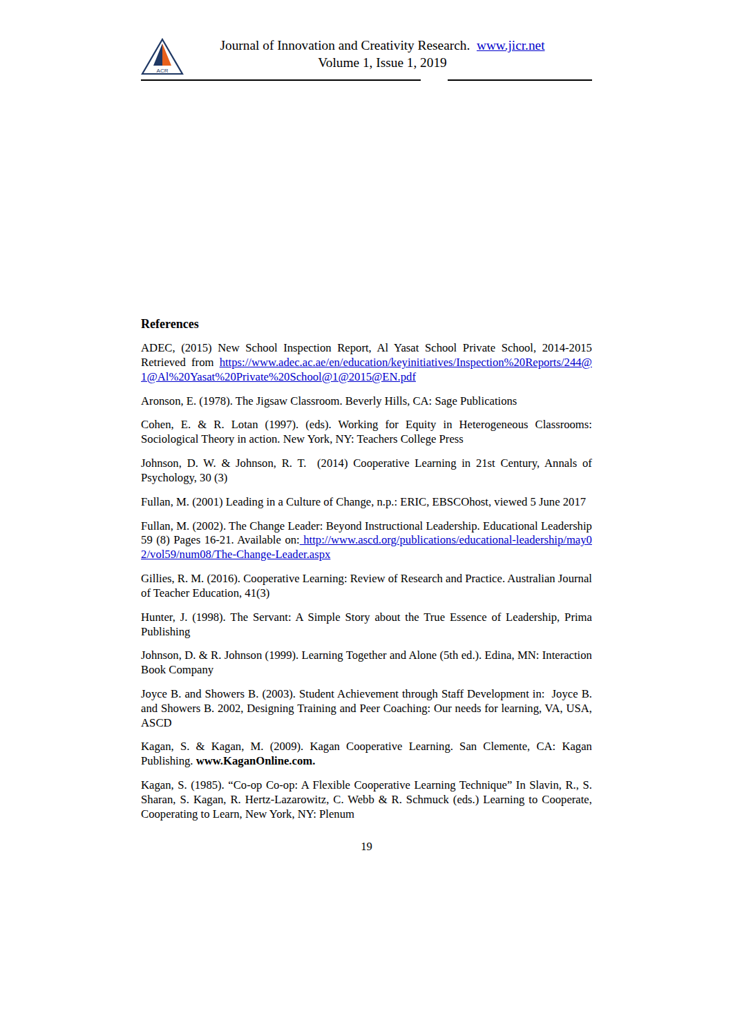ACR
Journal of Innovation and Creativity Research. www.jicr.net
Volume 1, Issue 1, 2019
References
ADEC, (2015) New School Inspection Report, Al Yasat School Private School, 2014-2015 Retrieved from https://www.adec.ac.ae/en/education/keyinitiatives/Inspection%20Reports/244@1@Al%20Yasat%20Private%20School@1@2015@EN.pdf
Aronson, E. (1978). The Jigsaw Classroom. Beverly Hills, CA: Sage Publications
Cohen, E. & R. Lotan (1997). (eds). Working for Equity in Heterogeneous Classrooms: Sociological Theory in action. New York, NY: Teachers College Press
Johnson, D. W. & Johnson, R. T. (2014) Cooperative Learning in 21st Century, Annals of Psychology, 30 (3)
Fullan, M. (2001) Leading in a Culture of Change, n.p.: ERIC, EBSCOhost, viewed 5 June 2017
Fullan, M. (2002). The Change Leader: Beyond Instructional Leadership. Educational Leadership 59 (8) Pages 16-21. Available on: http://www.ascd.org/publications/educational-leadership/may02/vol59/num08/The-Change-Leader.aspx
Gillies, R. M. (2016). Cooperative Learning: Review of Research and Practice. Australian Journal of Teacher Education, 41(3)
Hunter, J. (1998). The Servant: A Simple Story about the True Essence of Leadership, Prima Publishing
Johnson, D. & R. Johnson (1999). Learning Together and Alone (5th ed.). Edina, MN: Interaction Book Company
Joyce B. and Showers B. (2003). Student Achievement through Staff Development in: Joyce B. and Showers B. 2002, Designing Training and Peer Coaching: Our needs for learning, VA, USA, ASCD
Kagan, S. & Kagan, M. (2009). Kagan Cooperative Learning. San Clemente, CA: Kagan Publishing. www.KaganOnline.com.
Kagan, S. (1985). “Co-op Co-op: A Flexible Cooperative Learning Technique” In Slavin, R., S. Sharan, S. Kagan, R. Hertz-Lazarowitz, C. Webb & R. Schmuck (eds.) Learning to Cooperate, Cooperating to Learn, New York, NY: Plenum
19